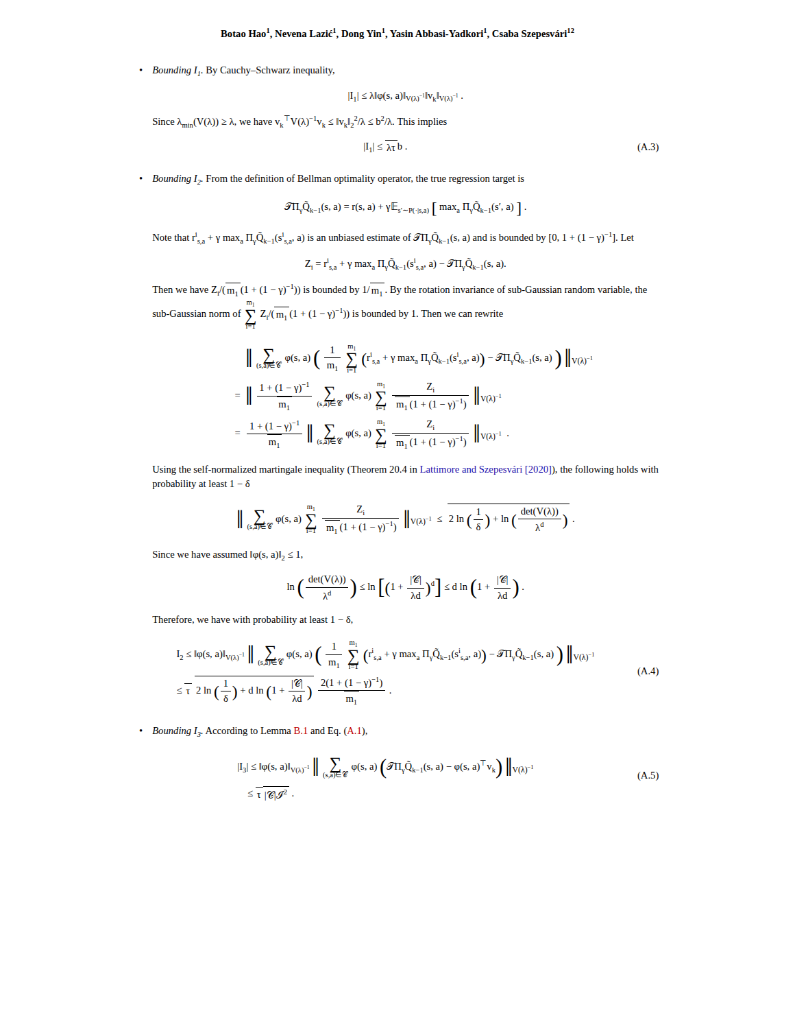Botao Hao1, Nevena Lazić1, Dong Yin1, Yasin Abbasi-Yadkori1, Csaba Szepesvári12
Bounding I1. By Cauchy–Schwarz inequality,
|I1| ≤ λ‖φ(s, a)‖V(λ)−1‖vk‖V(λ)−1 .
Since λmin(V(λ)) ≥ λ, we have vk⊤V(λ)−1vk ≤ ‖vk‖22/λ ≤ b2/λ. This implies
|I1| ≤ λτb .
(A.3)
Bounding I2. From the definition of Bellman optimality operator, the true regression target is
𝒯ΠγQ̃k−1(s, a) = r(s, a) + γ𝔼s′∼P(·|s,a) [ maxa ΠγQ̃k−1(s′, a) ] .
Note that ris,a + γ maxa ΠγQ̃k−1(sis,a, a) is an unbiased estimate of 𝒯ΠγQ̃k−1(s, a) and is bounded by [0, 1 + (1 − γ)−1]. Let
Zi = ris,a + γ maxa ΠγQ̃k−1(sis,a, a) − 𝒯ΠγQ̃k−1(s, a).
Then we have Zi/(m1(1 + (1 − γ)−1)) is bounded by 1/m1. By the rotation invariance of sub-Gaussian random variable, the sub-Gaussian norm of m1∑i=1 Zi/(m1(1 + (1 − γ)−1)) is bounded by 1. Then we can rewrite
‖ ∑(s,a)∈𝒞 φ(s, a) ( 1 m1 m1∑i=1 (ris,a + γ maxa ΠγQ̃k−1(sis,a, a)) − 𝒯ΠγQ̃k−1(s, a) ) ‖V(λ)−1 = ‖ 1 + (1 − γ)−1 m1 ∑(s,a)∈𝒞 φ(s, a) m1∑i=1 Zi m1(1 + (1 − γ)−1) ‖V(λ)−1 = 1 + (1 − γ)−1 m1 ‖ ∑(s,a)∈𝒞 φ(s, a) m1∑i=1 Zi m1(1 + (1 − γ)−1) ‖V(λ)−1 .
Using the self-normalized martingale inequality (Theorem 20.4 in Lattimore and Szepesvári [2020]), the following holds with probability at least 1 − δ
‖ ∑(s,a)∈𝒞 φ(s, a) m1∑i=1 Zi m1(1 + (1 − γ)−1) ‖V(λ)−1 ≤ 2 ln (1 δ) + ln (det(V(λ)) λd) .
Since we have assumed ‖φ(s, a)‖2 ≤ 1,
ln (det(V(λ)) λd) ≤ ln [(1 + |𝒞|λd)d] ≤ d ln (1 + |𝒞|λd) .
Therefore, we have with probability at least 1 − δ,
I2 ≤ ‖φ(s, a)‖V(λ)−1 ‖ ∑(s,a)∈𝒞 φ(s, a) ( 1 m1 m1∑i=1 (ris,a + γ maxa ΠγQ̃k−1(sis,a, a)) − 𝒯ΠγQ̃k−1(s, a) ) ‖V(λ)−1 ≤ τ 2 ln (1 δ) + d ln (1 + |𝒞|λd) 2(1 + (1 − γ)−1) m1 .
(A.4)
Bounding I3. According to Lemma B.1 and Eq. (A.1),
|I3| ≤ ‖φ(s, a)‖V(λ)−1 ‖ ∑(s,a)∈𝒞 φ(s, a) (𝒯ΠγQ̃k−1(s, a) − φ(s, a)⊤vk) ‖V(λ)−1 ≤ τ|𝒞|ℐ2 .
(A.5)